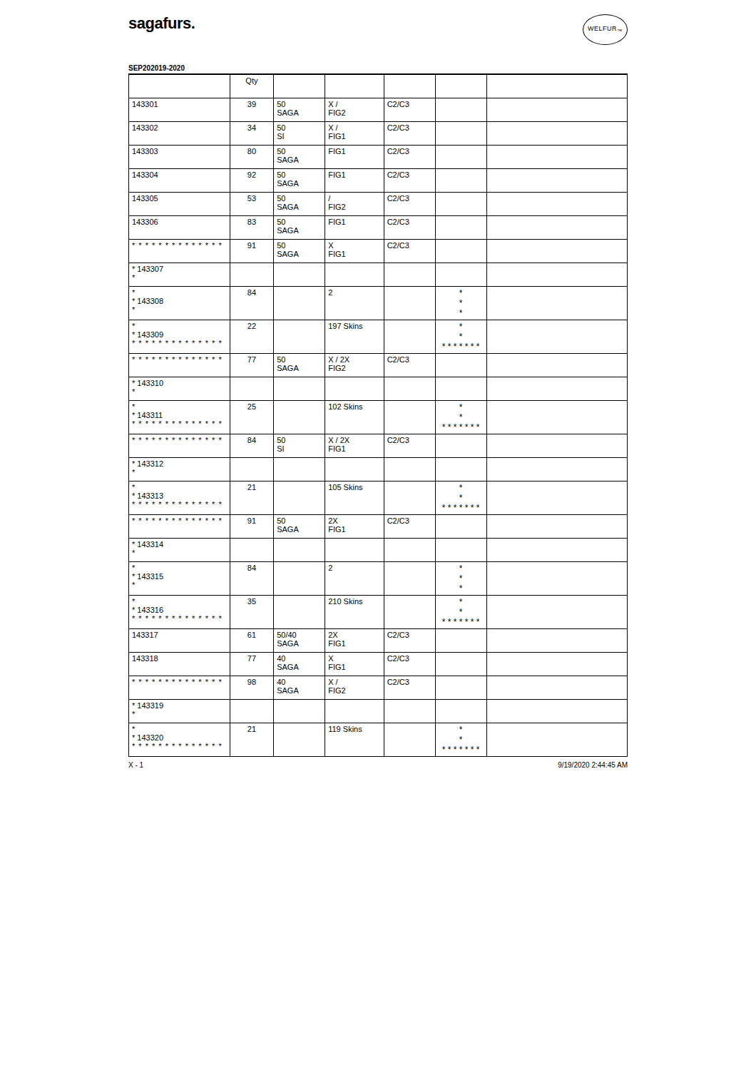saga furs.
WELFUR™
SEP202019-2020
| | Qty | | | | | |
| --- | --- | --- | --- | --- | --- | --- |
| 143301 | 39 | 50 SAGA | X / FIG2 | C2/C3 | | |
| 143302 | 34 | 50 SI | X / FIG1 | C2/C3 | | |
| 143303 | 80 | 50 SAGA | FIG1 | C2/C3 | | |
| 143304 | 92 | 50 SAGA | FIG1 | C2/C3 | | |
| 143305 | 53 | 50 SAGA | / FIG2 | C2/C3 | | |
| 143306 | 83 | 50 SAGA | FIG1 | C2/C3 | | |
| * * * * * * * * * * * * * * | 91 | 50 SAGA | X FIG1 | C2/C3 | | |
| * 143307 * | | | | | | |
| * * 143308 * | 84 | | 2 | | * * * | |
| * * 143309 * * * * * * * * * * * * * * | 22 | | 197 Skins | | * * * * * * * * * | |
| * * * * * * * * * * * * * * | 77 | 50 SAGA | X / 2X FIG2 | C2/C3 | | |
| * 143310 * | | | | | | |
| * * 143311 * * * * * * * * * * * * * * | 25 | | 102 Skins | | * * * * * * * * * | |
| * * * * * * * * * * * * * * | 84 | 50 SI | X / 2X FIG1 | C2/C3 | | |
| * 143312 * | | | | | | |
| * * 143313 * * * * * * * * * * * * * * | 21 | | 105 Skins | | * * * * * * * * * | |
| * * * * * * * * * * * * * * | 91 | 50 SAGA | 2X FIG1 | C2/C3 | | |
| * 143314 * | | | | | | |
| * * 143315 * | 84 | | 2 | | * * * | |
| * * 143316 * * * * * * * * * * * * * * | 35 | | 210 Skins | | * * * * * * * * * | |
| 143317 | 61 | 50/40 SAGA | 2X FIG1 | C2/C3 | | |
| 143318 | 77 | 40 SAGA | X FIG1 | C2/C3 | | |
| * * * * * * * * * * * * * * | 98 | 40 SAGA | X / FIG2 | C2/C3 | | |
| * 143319 * | | | | | | |
| * * 143320 * * * * * * * * * * * * * * | 21 | | 119 Skins | | * * * * * * * * * | |
X - 1 9/19/2020 2:44:45 AM